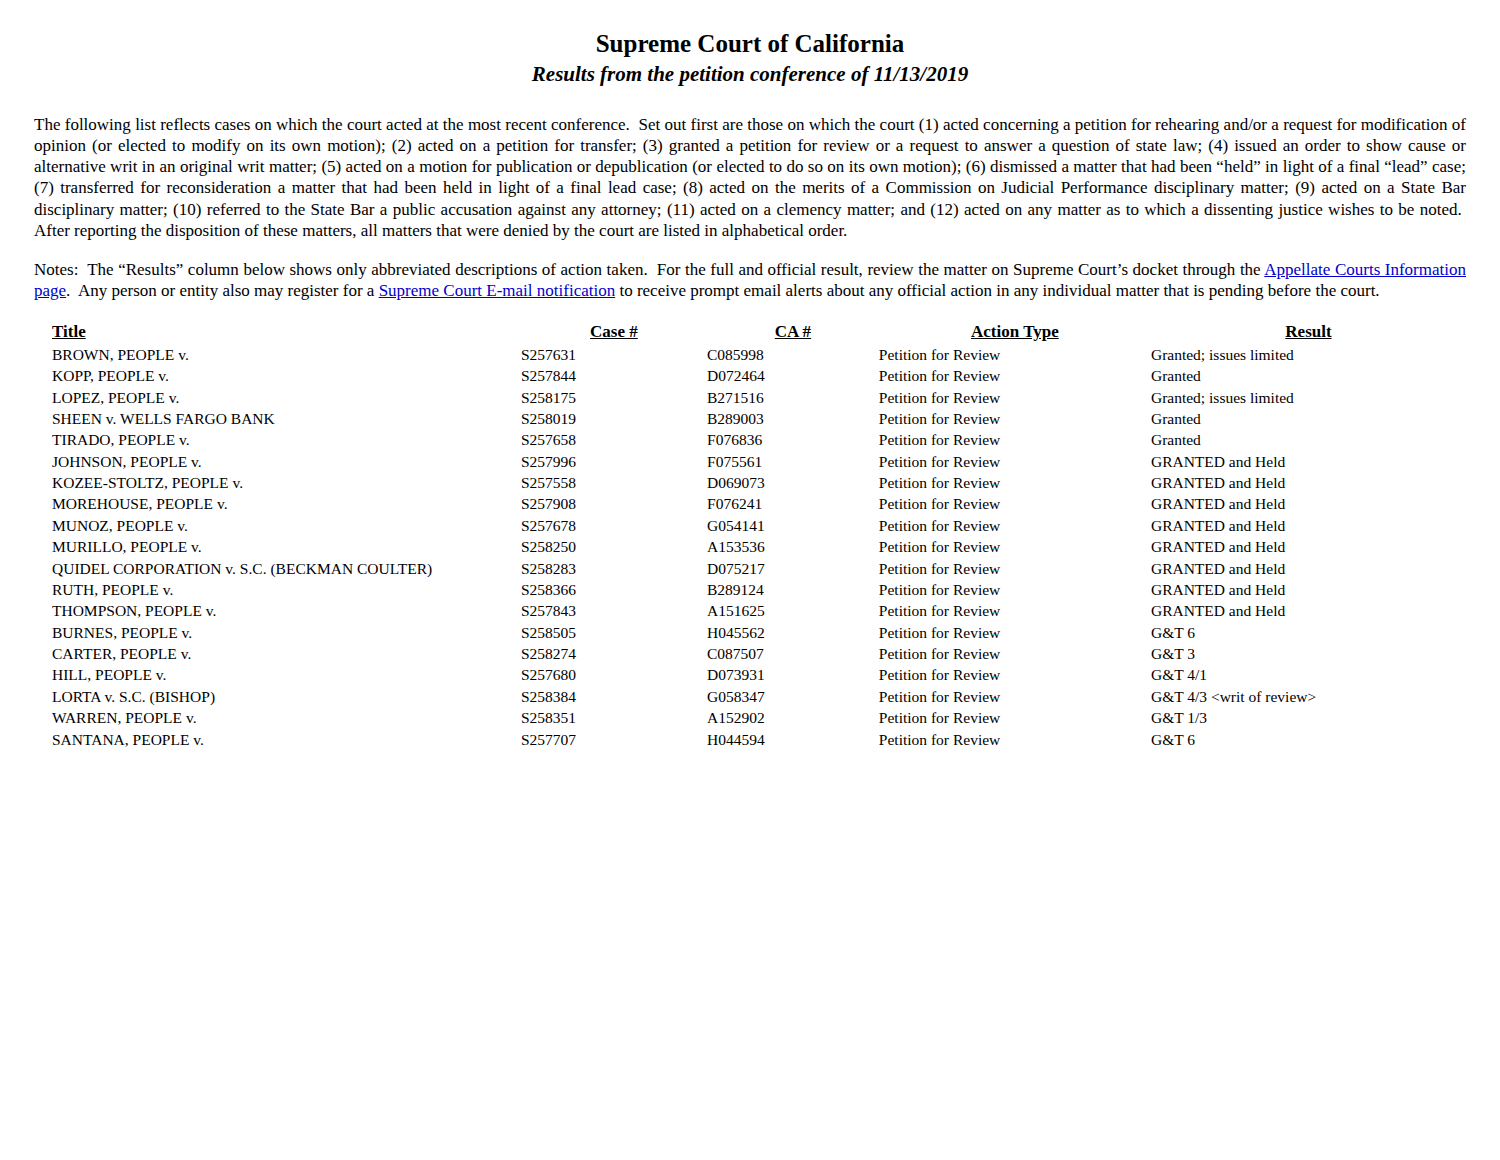Supreme Court of California
Results from the petition conference of 11/13/2019
The following list reflects cases on which the court acted at the most recent conference. Set out first are those on which the court (1) acted concerning a petition for rehearing and/or a request for modification of opinion (or elected to modify on its own motion); (2) acted on a petition for transfer; (3) granted a petition for review or a request to answer a question of state law; (4) issued an order to show cause or alternative writ in an original writ matter; (5) acted on a motion for publication or depublication (or elected to do so on its own motion); (6) dismissed a matter that had been “held” in light of a final “lead” case; (7) transferred for reconsideration a matter that had been held in light of a final lead case; (8) acted on the merits of a Commission on Judicial Performance disciplinary matter; (9) acted on a State Bar disciplinary matter; (10) referred to the State Bar a public accusation against any attorney; (11) acted on a clemency matter; and (12) acted on any matter as to which a dissenting justice wishes to be noted. After reporting the disposition of these matters, all matters that were denied by the court are listed in alphabetical order.
Notes: The “Results” column below shows only abbreviated descriptions of action taken. For the full and official result, review the matter on Supreme Court’s docket through the Appellate Courts Information page. Any person or entity also may register for a Supreme Court E-mail notification to receive prompt email alerts about any official action in any individual matter that is pending before the court.
| Title | Case # | CA # | Action Type | Result |
| --- | --- | --- | --- | --- |
| BROWN, PEOPLE v. | S257631 | C085998 | Petition for Review | Granted; issues limited |
| KOPP, PEOPLE v. | S257844 | D072464 | Petition for Review | Granted |
| LOPEZ, PEOPLE v. | S258175 | B271516 | Petition for Review | Granted; issues limited |
| SHEEN v. WELLS FARGO BANK | S258019 | B289003 | Petition for Review | Granted |
| TIRADO, PEOPLE v. | S257658 | F076836 | Petition for Review | Granted |
| JOHNSON, PEOPLE v. | S257996 | F075561 | Petition for Review | GRANTED and Held |
| KOZEE-STOLTZ, PEOPLE v. | S257558 | D069073 | Petition for Review | GRANTED and Held |
| MOREHOUSE, PEOPLE v. | S257908 | F076241 | Petition for Review | GRANTED and Held |
| MUNOZ, PEOPLE v. | S257678 | G054141 | Petition for Review | GRANTED and Held |
| MURILLO, PEOPLE v. | S258250 | A153536 | Petition for Review | GRANTED and Held |
| QUIDEL CORPORATION v. S.C. (BECKMAN COULTER) | S258283 | D075217 | Petition for Review | GRANTED and Held |
| RUTH, PEOPLE v. | S258366 | B289124 | Petition for Review | GRANTED and Held |
| THOMPSON, PEOPLE v. | S257843 | A151625 | Petition for Review | GRANTED and Held |
| BURNES, PEOPLE v. | S258505 | H045562 | Petition for Review | G&T 6 |
| CARTER, PEOPLE v. | S258274 | C087507 | Petition for Review | G&T 3 |
| HILL, PEOPLE v. | S257680 | D073931 | Petition for Review | G&T 4/1 |
| LORTA v. S.C. (BISHOP) | S258384 | G058347 | Petition for Review | G&T 4/3 <writ of review> |
| WARREN, PEOPLE v. | S258351 | A152902 | Petition for Review | G&T 1/3 |
| SANTANA, PEOPLE v. | S257707 | H044594 | Petition for Review | G&T 6 |